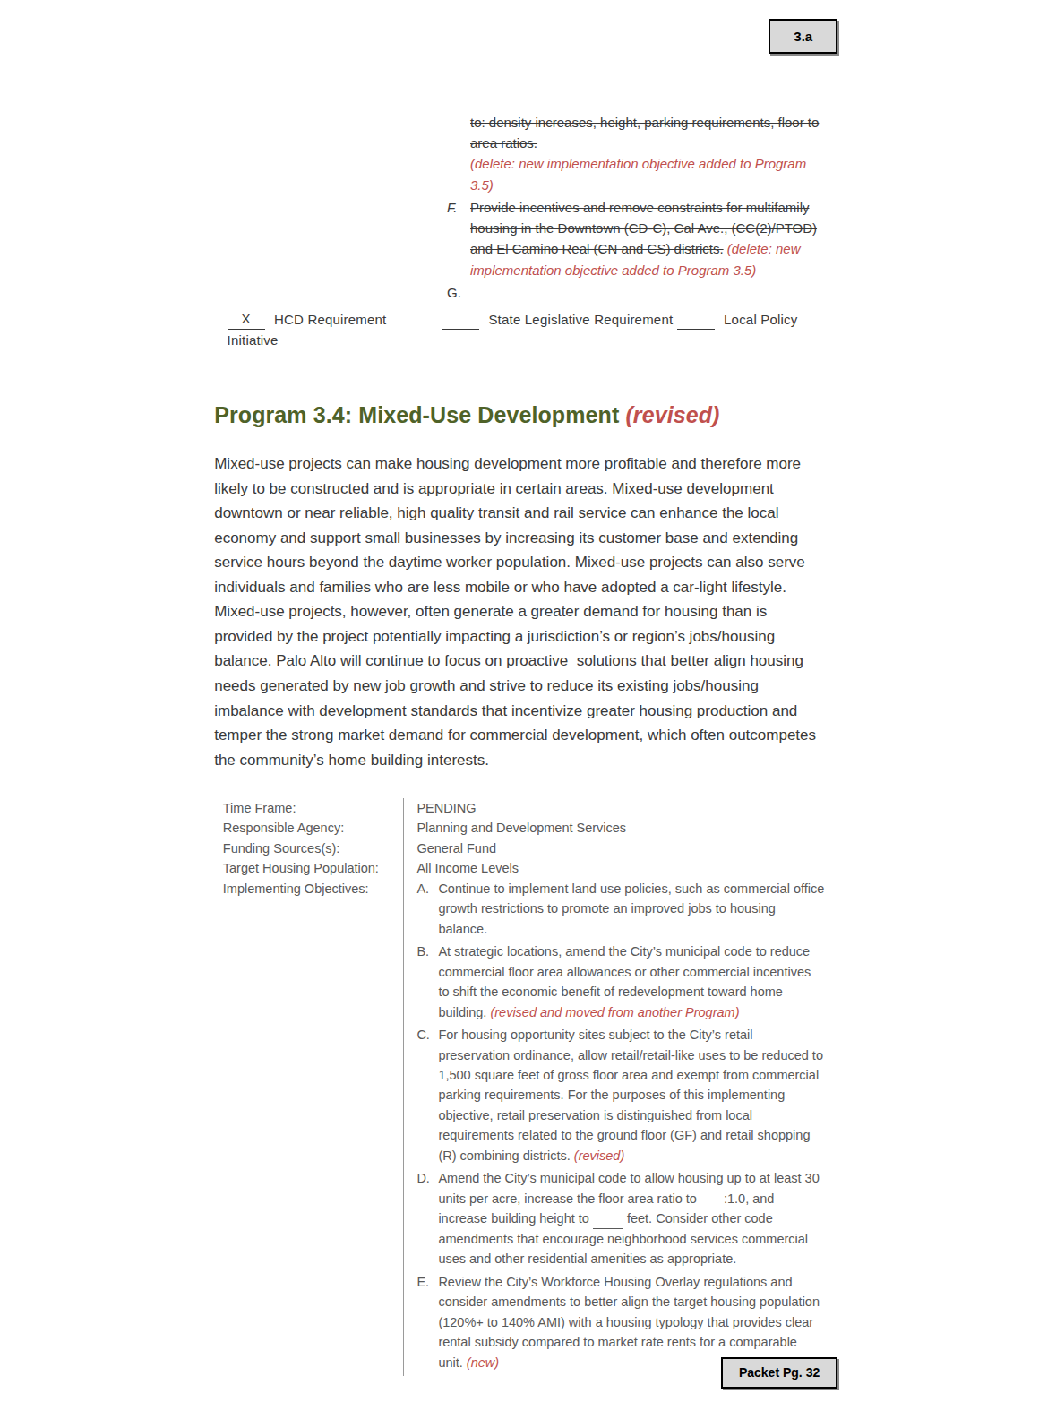3.a
to: density increases, height, parking requirements, floor to area ratios.
(delete: new implementation objective added to Program 3.5)
F.
Provide incentives and remove constraints for multifamily housing in the Downtown (CD-C), Cal Ave., (CC(2)/PTOD) and El Camino Real (CN and CS) districts. (delete: new implementation objective added to Program 3.5)
G.
X HCD Requirement State Legislative Requirement Local Policy Initiative
Program 3.4: Mixed-Use Development (revised)
Mixed-use projects can make housing development more profitable and therefore more likely to be constructed and is appropriate in certain areas. Mixed-use development downtown or near reliable, high quality transit and rail service can enhance the local economy and support small businesses by increasing its customer base and extending service hours beyond the daytime worker population. Mixed-use projects can also serve individuals and families who are less mobile or who have adopted a car-light lifestyle. Mixed-use projects, however, often generate a greater demand for housing than is provided by the project potentially impacting a jurisdiction’s or region’s jobs/housing balance. Palo Alto will continue to focus on proactive solutions that better align housing needs generated by new job growth and strive to reduce its existing jobs/housing imbalance with development standards that incentivize greater housing production and temper the strong market demand for commercial development, which often outcompetes the community’s home building interests.
| Time Frame: Responsible Agency: Funding Sources(s): Target Housing Population: Implementing Objectives: | PENDING Planning and Development Services General Fund All Income Levels A. Continue to implement land use policies, such as commercial office growth restrictions to promote an improved jobs to housing balance. B. At strategic locations, amend the City’s municipal code to reduce commercial floor area allowances or other commercial incentives to shift the economic benefit of redevelopment toward home building. (revised and moved from another Program) C. For housing opportunity sites subject to the City’s retail preservation ordinance, allow retail/retail-like uses to be reduced to 1,500 square feet of gross floor area and exempt from commercial parking requirements. For the purposes of this implementing objective, retail preservation is distinguished from local requirements related to the ground floor (GF) and retail shopping (R) combining districts. (revised) D. Amend the City’s municipal code to allow housing up to at least 30 units per acre, increase the floor area ratio to :1.0, and increase building height to feet. Consider other code amendments that encourage neighborhood services commercial uses and other residential amenities as appropriate. E. Review the City’s Workforce Housing Overlay regulations and consider amendments to better align the target housing population (120%+ to 140% AMI) with a housing typology that provides clear rental subsidy compared to market rate rents for a comparable unit. (new) |
Packet Pg. 32